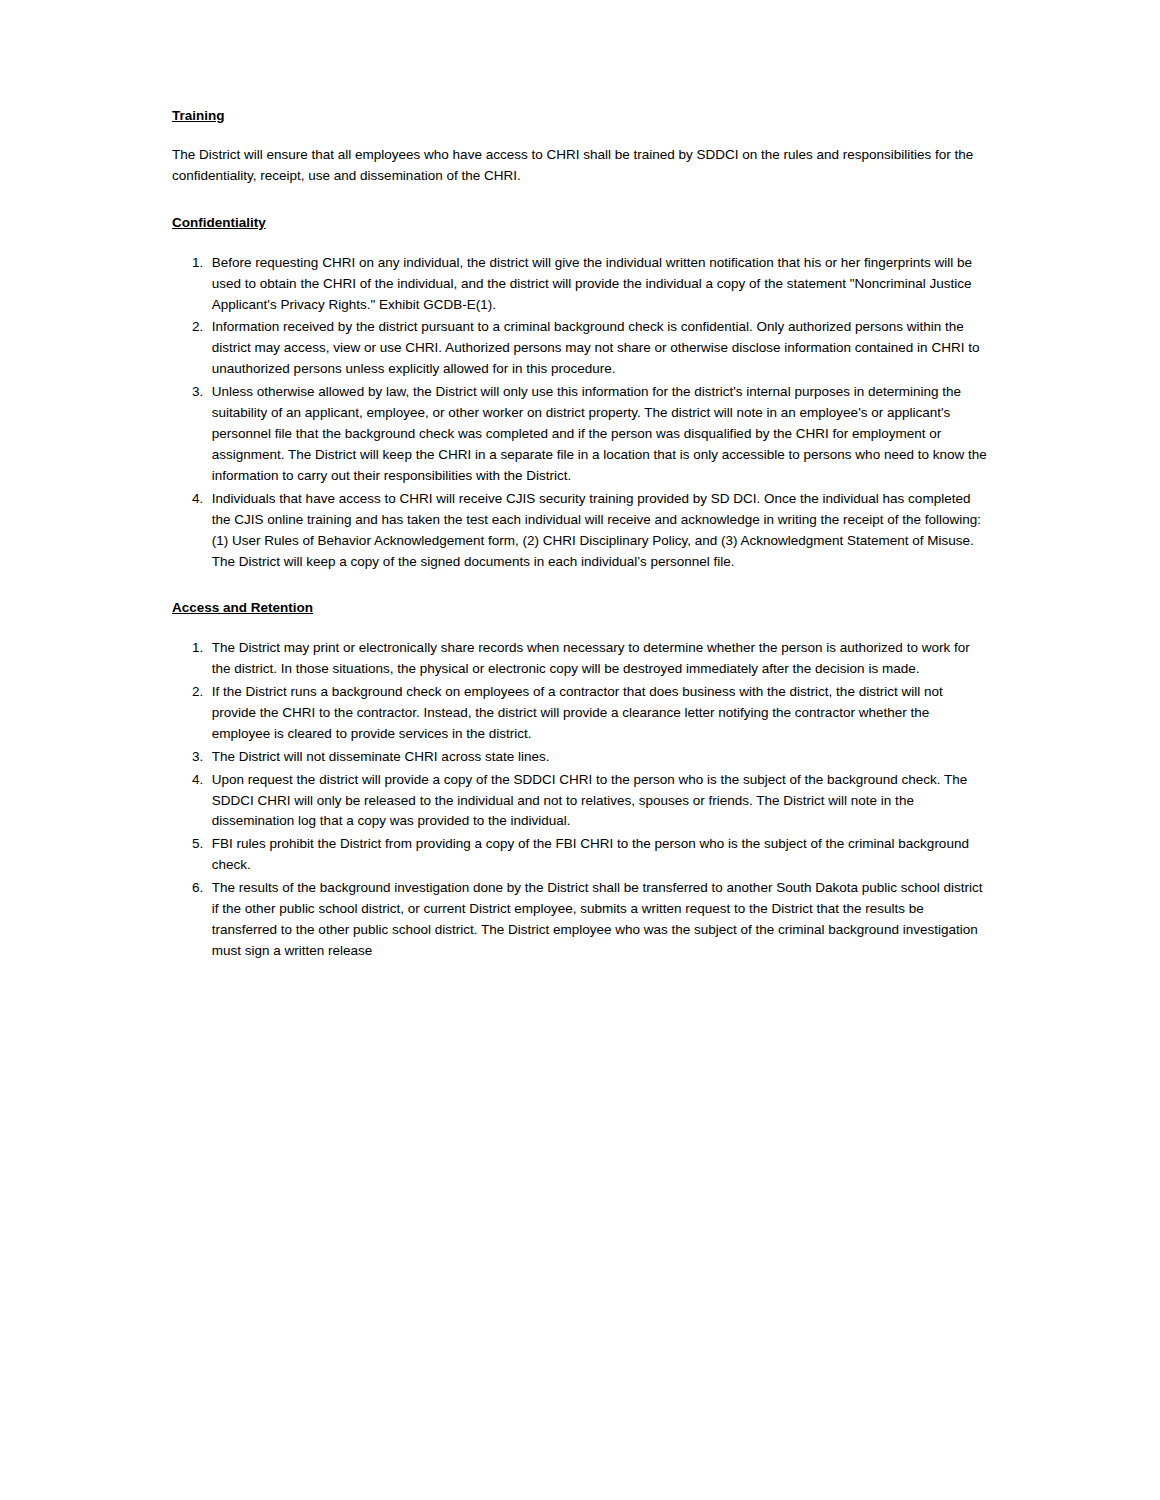Training
The District will ensure that all employees who have access to CHRI shall be trained by SDDCI on the rules and responsibilities for the confidentiality, receipt, use and dissemination of the CHRI.
Confidentiality
Before requesting CHRI on any individual, the district will give the individual written notification that his or her fingerprints will be used to obtain the CHRI of the individual, and the district will provide the individual a copy of the statement "Noncriminal Justice Applicant's Privacy Rights." Exhibit GCDB-E(1).
Information received by the district pursuant to a criminal background check is confidential. Only authorized persons within the district may access, view or use CHRI. Authorized persons may not share or otherwise disclose information contained in CHRI to unauthorized persons unless explicitly allowed for in this procedure.
Unless otherwise allowed by law, the District will only use this information for the district's internal purposes in determining the suitability of an applicant, employee, or other worker on district property. The district will note in an employee's or applicant's personnel file that the background check was completed and if the person was disqualified by the CHRI for employment or assignment. The District will keep the CHRI in a separate file in a location that is only accessible to persons who need to know the information to carry out their responsibilities with the District.
Individuals that have access to CHRI will receive CJIS security training provided by SD DCI. Once the individual has completed the CJIS online training and has taken the test each individual will receive and acknowledge in writing the receipt of the following:(1) User Rules of Behavior Acknowledgement form, (2) CHRI Disciplinary Policy, and (3) Acknowledgment Statement of Misuse. The District will keep a copy of the signed documents in each individual’s personnel file.
Access and Retention
The District may print or electronically share records when necessary to determine whether the person is authorized to work for the district. In those situations, the physical or electronic copy will be destroyed immediately after the decision is made.
If the District runs a background check on employees of a contractor that does business with the district, the district will not provide the CHRI to the contractor. Instead, the district will provide a clearance letter notifying the contractor whether the employee is cleared to provide services in the district.
The District will not disseminate CHRI across state lines.
Upon request the district will provide a copy of the SDDCI CHRI to the person who is the subject of the background check. The SDDCI CHRI will only be released to the individual and not to relatives, spouses or friends. The District will note in the dissemination log that a copy was provided to the individual.
FBI rules prohibit the District from providing a copy of the FBI CHRI to the person who is the subject of the criminal background check.
The results of the background investigation done by the District shall be transferred to another South Dakota public school district if the other public school district, or current District employee, submits a written request to the District that the results be transferred to the other public school district. The District employee who was the subject of the criminal background investigation must sign a written release